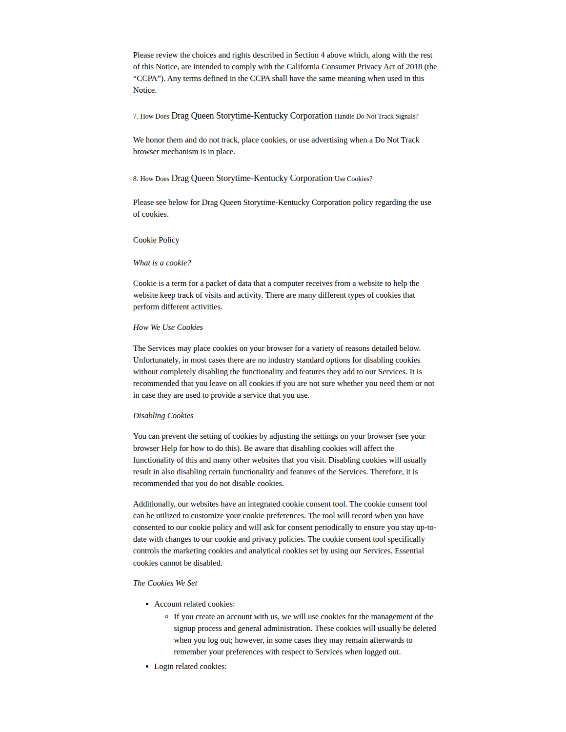Please review the choices and rights described in Section 4 above which, along with the rest of this Notice, are intended to comply with the California Consumer Privacy Act of 2018 (the “CCPA”). Any terms defined in the CCPA shall have the same meaning when used in this Notice.
7. How Does Drag Queen Storytime-Kentucky Corporation Handle Do Not Track Signals?
We honor them and do not track, place cookies, or use advertising when a Do Not Track browser mechanism is in place.
8. How Does Drag Queen Storytime-Kentucky Corporation Use Cookies?
Please see below for Drag Queen Storytime-Kentucky Corporation policy regarding the use of cookies.
Cookie Policy
What is a cookie?
Cookie is a term for a packet of data that a computer receives from a website to help the website keep track of visits and activity. There are many different types of cookies that perform different activities.
How We Use Cookies
The Services may place cookies on your browser for a variety of reasons detailed below. Unfortunately, in most cases there are no industry standard options for disabling cookies without completely disabling the functionality and features they add to our Services. It is recommended that you leave on all cookies if you are not sure whether you need them or not in case they are used to provide a service that you use.
Disabling Cookies
You can prevent the setting of cookies by adjusting the settings on your browser (see your browser Help for how to do this). Be aware that disabling cookies will affect the functionality of this and many other websites that you visit. Disabling cookies will usually result in also disabling certain functionality and features of the Services. Therefore, it is recommended that you do not disable cookies.
Additionally, our websites have an integrated cookie consent tool. The cookie consent tool can be utilized to customize your cookie preferences. The tool will record when you have consented to our cookie policy and will ask for consent periodically to ensure you stay up-to-date with changes to our cookie and privacy policies. The cookie consent tool specifically controls the marketing cookies and analytical cookies set by using our Services. Essential cookies cannot be disabled.
The Cookies We Set
Account related cookies:
If you create an account with us, we will use cookies for the management of the signup process and general administration. These cookies will usually be deleted when you log out; however, in some cases they may remain afterwards to remember your preferences with respect to Services when logged out.
Login related cookies: